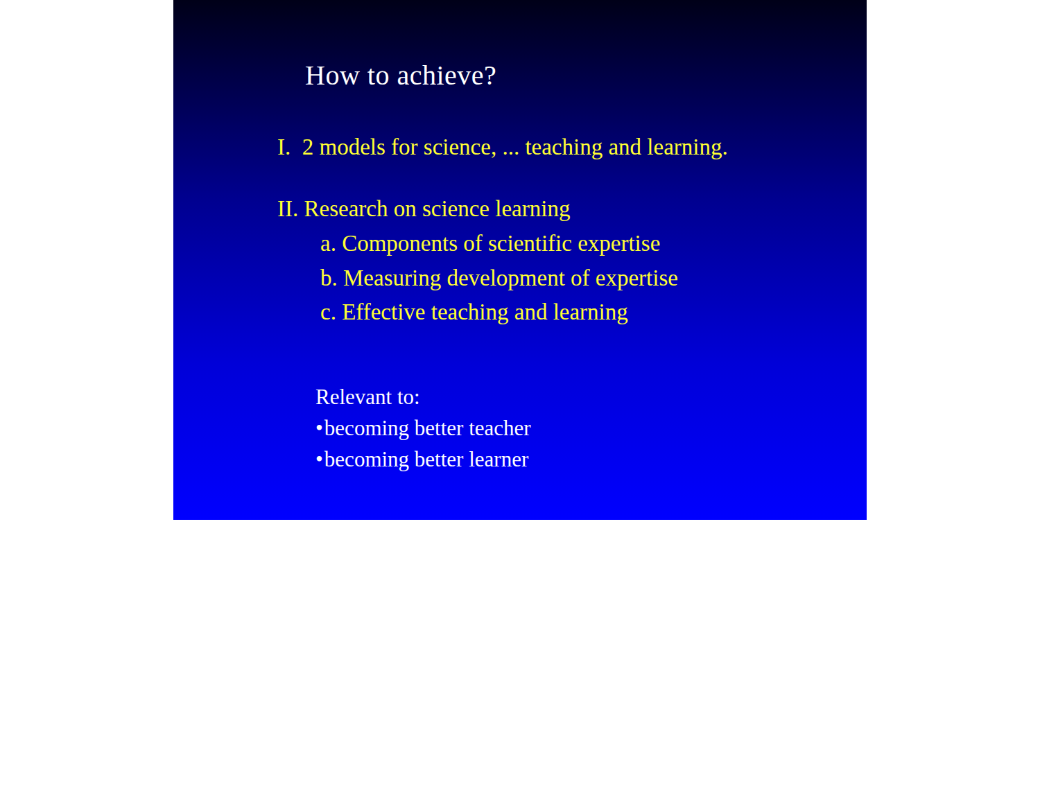How to achieve?
I. 2 models for science, ... teaching and learning.
II. Research on science learning
a. Components of scientific expertise
b. Measuring development of expertise
c. Effective teaching and learning
Relevant to:
becoming better teacher
becoming better learner